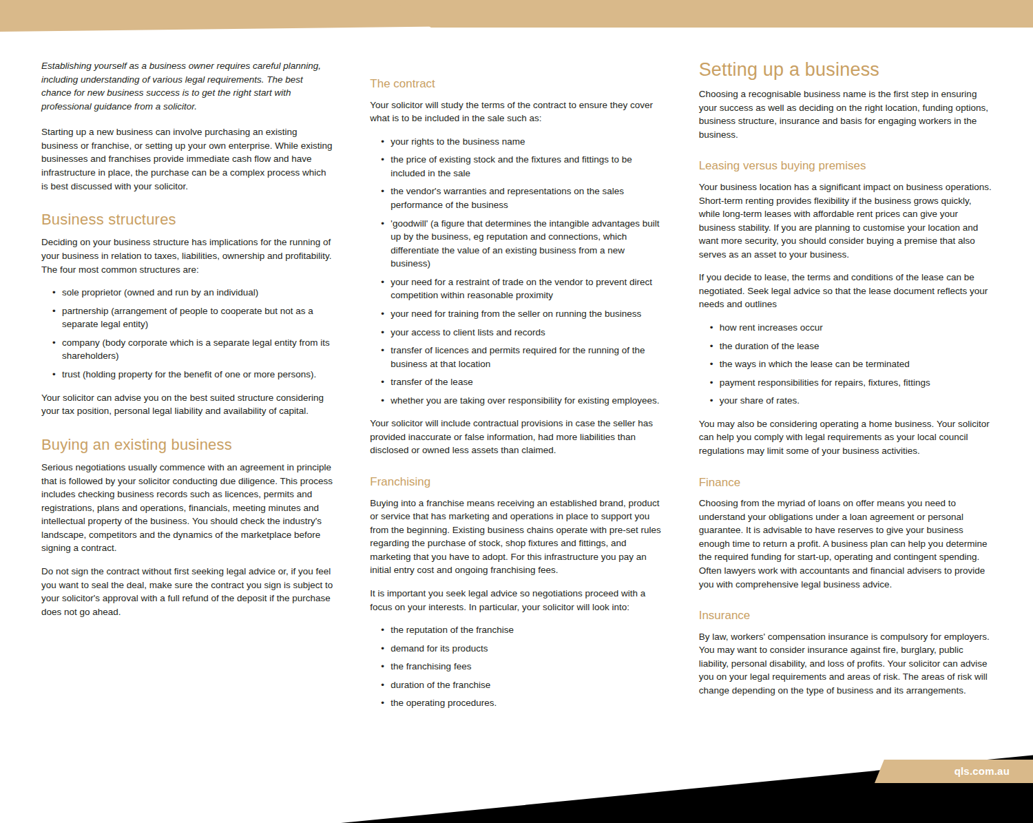Establishing yourself as a business owner requires careful planning, including understanding of various legal requirements. The best chance for new business success is to get the right start with professional guidance from a solicitor.
Starting up a new business can involve purchasing an existing business or franchise, or setting up your own enterprise. While existing businesses and franchises provide immediate cash flow and have infrastructure in place, the purchase can be a complex process which is best discussed with your solicitor.
Business structures
Deciding on your business structure has implications for the running of your business in relation to taxes, liabilities, ownership and profitability. The four most common structures are:
sole proprietor (owned and run by an individual)
partnership (arrangement of people to cooperate but not as a separate legal entity)
company (body corporate which is a separate legal entity from its shareholders)
trust (holding property for the benefit of one or more persons).
Your solicitor can advise you on the best suited structure considering your tax position, personal legal liability and availability of capital.
Buying an existing business
Serious negotiations usually commence with an agreement in principle that is followed by your solicitor conducting due diligence. This process includes checking business records such as licences, permits and registrations, plans and operations, financials, meeting minutes and intellectual property of the business. You should check the industry's landscape, competitors and the dynamics of the marketplace before signing a contract.
Do not sign the contract without first seeking legal advice or, if you feel you want to seal the deal, make sure the contract you sign is subject to your solicitor's approval with a full refund of the deposit if the purchase does not go ahead.
The contract
Your solicitor will study the terms of the contract to ensure they cover what is to be included in the sale such as:
your rights to the business name
the price of existing stock and the fixtures and fittings to be included in the sale
the vendor's warranties and representations on the sales performance of the business
'goodwill' (a figure that determines the intangible advantages built up by the business, eg reputation and connections, which differentiate the value of an existing business from a new business)
your need for a restraint of trade on the vendor to prevent direct competition within reasonable proximity
your need for training from the seller on running the business
your access to client lists and records
transfer of licences and permits required for the running of the business at that location
transfer of the lease
whether you are taking over responsibility for existing employees.
Your solicitor will include contractual provisions in case the seller has provided inaccurate or false information, had more liabilities than disclosed or owned less assets than claimed.
Franchising
Buying into a franchise means receiving an established brand, product or service that has marketing and operations in place to support you from the beginning. Existing business chains operate with pre-set rules regarding the purchase of stock, shop fixtures and fittings, and marketing that you have to adopt. For this infrastructure you pay an initial entry cost and ongoing franchising fees.
It is important you seek legal advice so negotiations proceed with a focus on your interests. In particular, your solicitor will look into:
the reputation of the franchise
demand for its products
the franchising fees
duration of the franchise
the operating procedures.
Setting up a business
Choosing a recognisable business name is the first step in ensuring your success as well as deciding on the right location, funding options, business structure, insurance and basis for engaging workers in the business.
Leasing versus buying premises
Your business location has a significant impact on business operations. Short-term renting provides flexibility if the business grows quickly, while long-term leases with affordable rent prices can give your business stability. If you are planning to customise your location and want more security, you should consider buying a premise that also serves as an asset to your business.
If you decide to lease, the terms and conditions of the lease can be negotiated. Seek legal advice so that the lease document reflects your needs and outlines
how rent increases occur
the duration of the lease
the ways in which the lease can be terminated
payment responsibilities for repairs, fixtures, fittings
your share of rates.
You may also be considering operating a home business. Your solicitor can help you comply with legal requirements as your local council regulations may limit some of your business activities.
Finance
Choosing from the myriad of loans on offer means you need to understand your obligations under a loan agreement or personal guarantee. It is advisable to have reserves to give your business enough time to return a profit. A business plan can help you determine the required funding for start-up, operating and contingent spending. Often lawyers work with accountants and financial advisers to provide you with comprehensive legal business advice.
Insurance
By law, workers' compensation insurance is compulsory for employers. You may want to consider insurance against fire, burglary, public liability, personal disability, and loss of profits. Your solicitor can advise you on your legal requirements and areas of risk. The areas of risk will change depending on the type of business and its arrangements.
qls.com.au